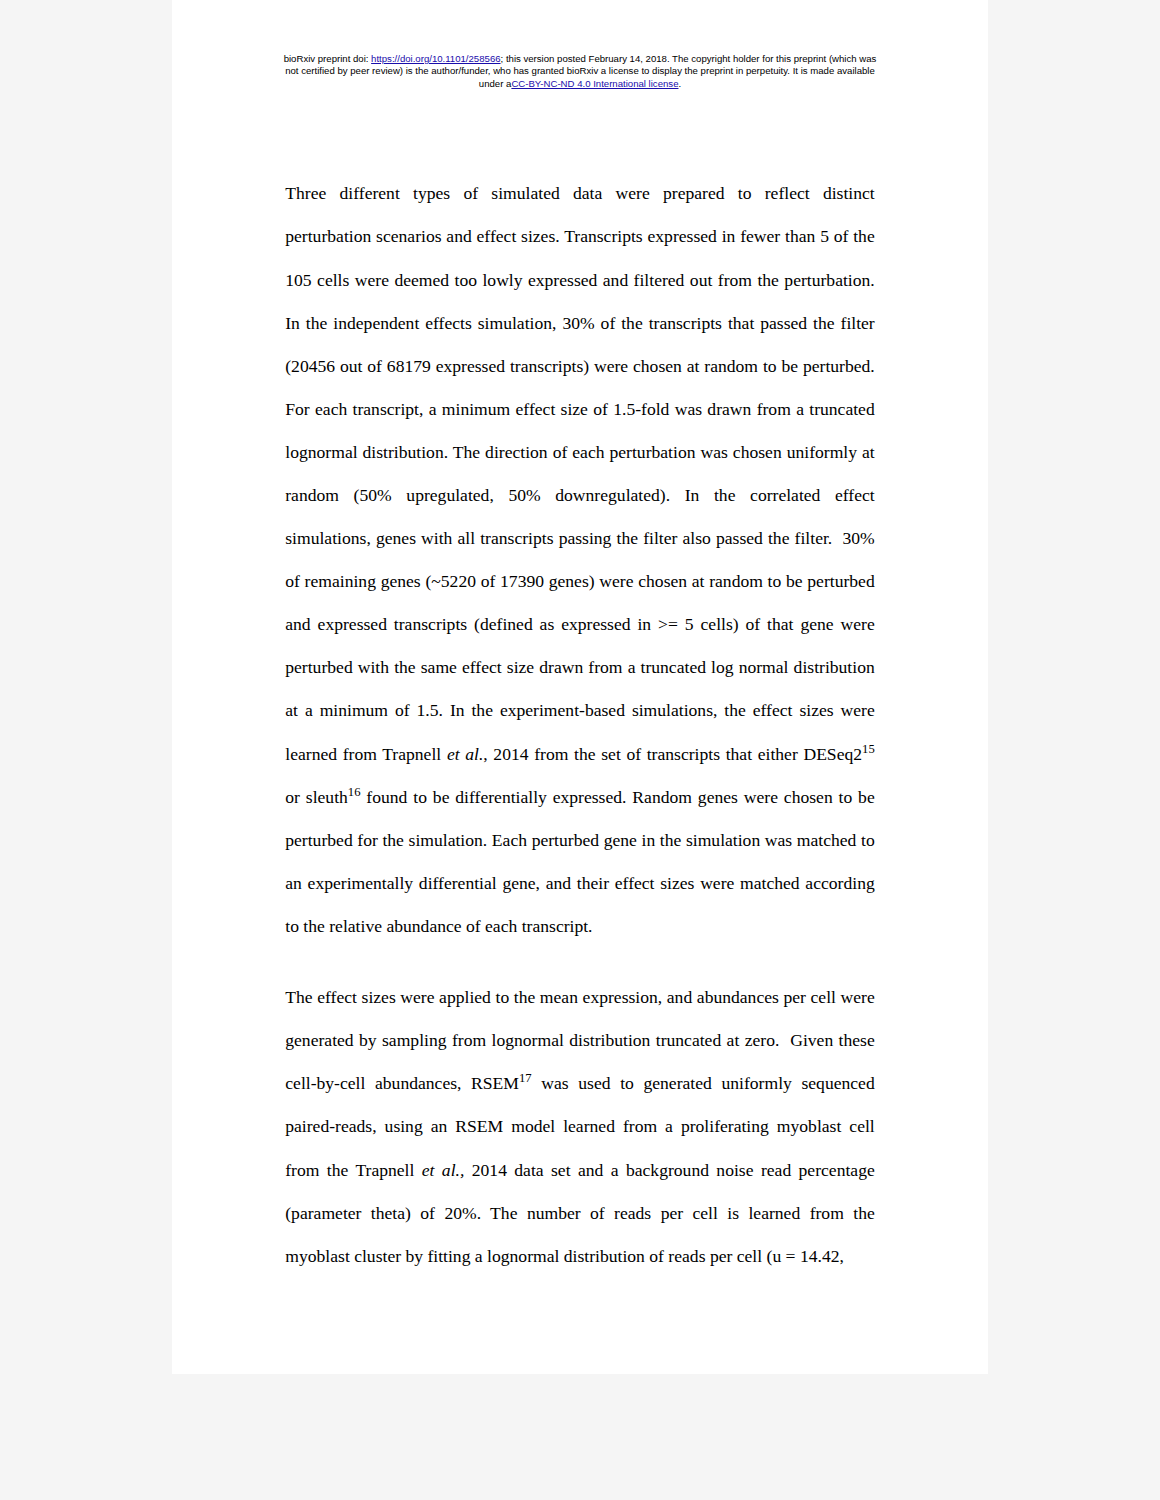bioRxiv preprint doi: https://doi.org/10.1101/258566; this version posted February 14, 2018. The copyright holder for this preprint (which was
not certified by peer review) is the author/funder, who has granted bioRxiv a license to display the preprint in perpetuity. It is made available
under aCC-BY-NC-ND 4.0 International license.
Three different types of simulated data were prepared to reflect distinct perturbation scenarios and effect sizes. Transcripts expressed in fewer than 5 of the 105 cells were deemed too lowly expressed and filtered out from the perturbation. In the independent effects simulation, 30% of the transcripts that passed the filter (20456 out of 68179 expressed transcripts) were chosen at random to be perturbed. For each transcript, a minimum effect size of 1.5-fold was drawn from a truncated lognormal distribution. The direction of each perturbation was chosen uniformly at random (50% upregulated, 50% downregulated). In the correlated effect simulations, genes with all transcripts passing the filter also passed the filter. 30% of remaining genes (~5220 of 17390 genes) were chosen at random to be perturbed and expressed transcripts (defined as expressed in >= 5 cells) of that gene were perturbed with the same effect size drawn from a truncated log normal distribution at a minimum of 1.5. In the experiment-based simulations, the effect sizes were learned from Trapnell et al., 2014 from the set of transcripts that either DESeq215 or sleuth16 found to be differentially expressed. Random genes were chosen to be perturbed for the simulation. Each perturbed gene in the simulation was matched to an experimentally differential gene, and their effect sizes were matched according to the relative abundance of each transcript.
The effect sizes were applied to the mean expression, and abundances per cell were generated by sampling from lognormal distribution truncated at zero. Given these cell-by-cell abundances, RSEM17 was used to generated uniformly sequenced paired-reads, using an RSEM model learned from a proliferating myoblast cell from the Trapnell et al., 2014 data set and a background noise read percentage (parameter theta) of 20%. The number of reads per cell is learned from the myoblast cluster by fitting a lognormal distribution of reads per cell (u = 14.42,